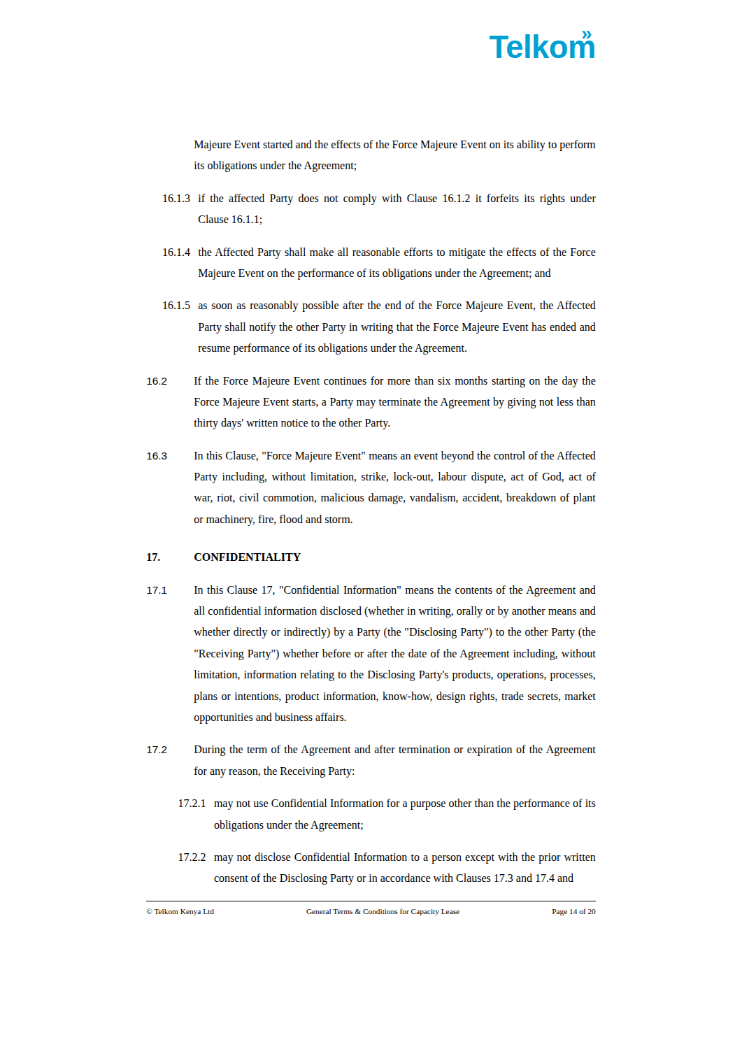»Telkom
Majeure Event started and the effects of the Force Majeure Event on its ability to perform its obligations under the Agreement;
16.1.3
if the affected Party does not comply with Clause 16.1.2 it forfeits its rights under Clause 16.1.1;
16.1.4
the Affected Party shall make all reasonable efforts to mitigate the effects of the Force Majeure Event on the performance of its obligations under the Agreement; and
16.1.5
as soon as reasonably possible after the end of the Force Majeure Event, the Affected Party shall notify the other Party in writing that the Force Majeure Event has ended and resume performance of its obligations under the Agreement.
16.2
If the Force Majeure Event continues for more than six months starting on the day the Force Majeure Event starts, a Party may terminate the Agreement by giving not less than thirty days' written notice to the other Party.
16.3
In this Clause, "Force Majeure Event" means an event beyond the control of the Affected Party including, without limitation, strike, lock-out, labour dispute, act of God, act of war, riot, civil commotion, malicious damage, vandalism, accident, breakdown of plant or machinery, fire, flood and storm.
17. CONFIDENTIALITY
17.1
In this Clause 17, "Confidential Information" means the contents of the Agreement and all confidential information disclosed (whether in writing, orally or by another means and whether directly or indirectly) by a Party (the "Disclosing Party") to the other Party (the "Receiving Party") whether before or after the date of the Agreement including, without limitation, information relating to the Disclosing Party's products, operations, processes, plans or intentions, product information, know-how, design rights, trade secrets, market opportunities and business affairs.
17.2
During the term of the Agreement and after termination or expiration of the Agreement for any reason, the Receiving Party:
17.2.1
may not use Confidential Information for a purpose other than the performance of its obligations under the Agreement;
17.2.2
may not disclose Confidential Information to a person except with the prior written consent of the Disclosing Party or in accordance with Clauses 17.3 and 17.4 and
© Telkom Kenya Ltd
General Terms & Conditions for Capacity Lease
Page 14 of 20